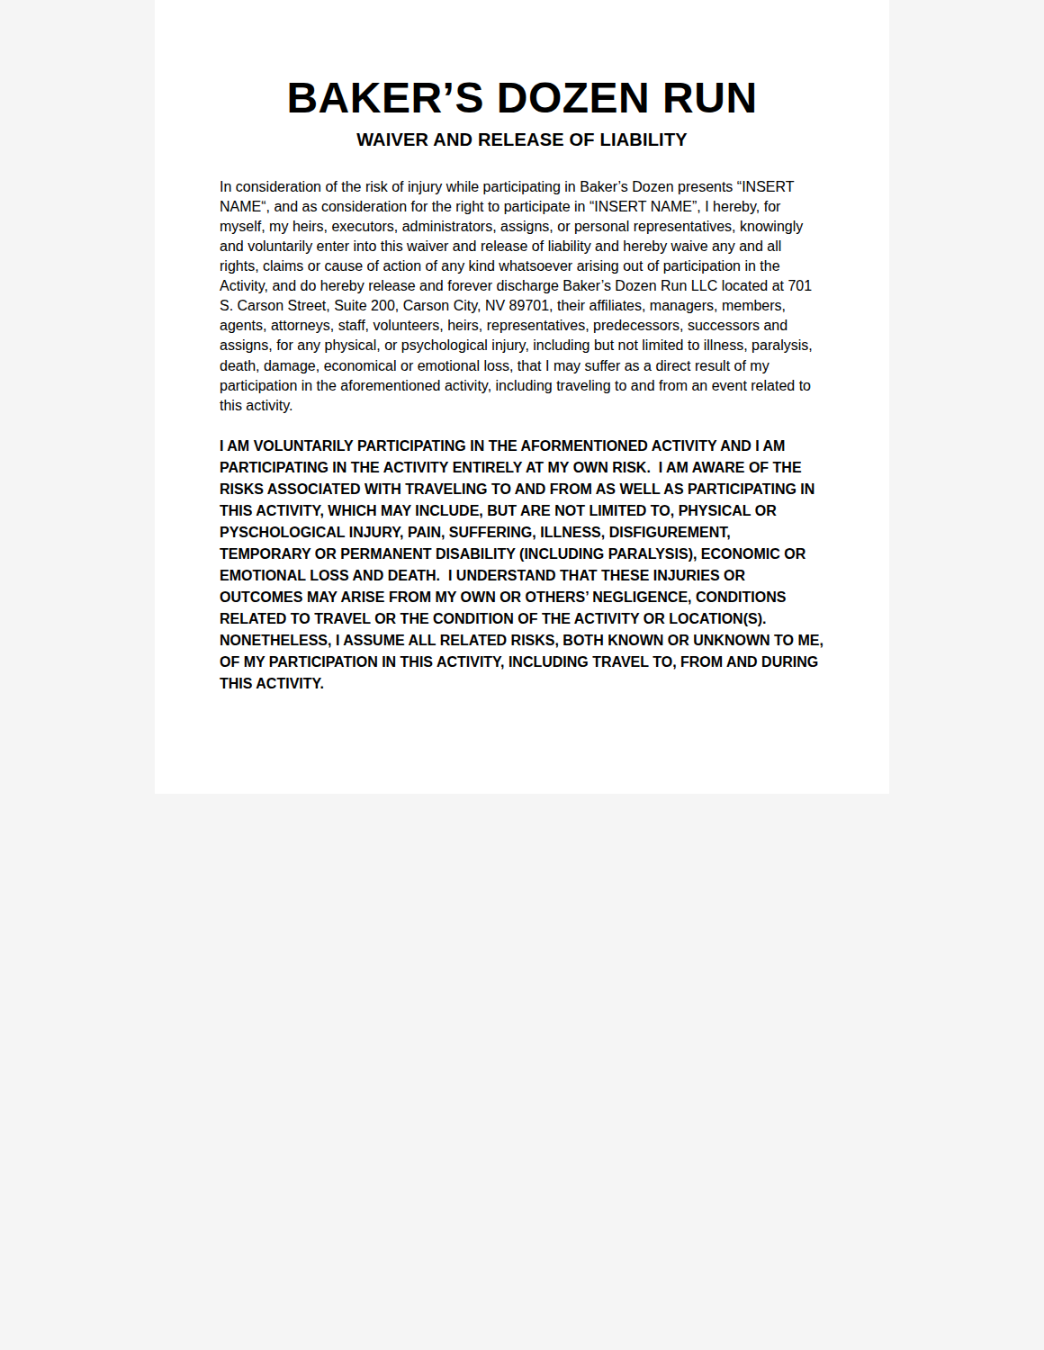BAKER’S DOZEN RUN
WAIVER AND RELEASE OF LIABILITY
In consideration of the risk of injury while participating in Baker’s Dozen presents “INSERT NAME“, and as consideration for the right to participate in “INSERT NAME”, I hereby, for myself, my heirs, executors, administrators, assigns, or personal representatives, knowingly and voluntarily enter into this waiver and release of liability and hereby waive any and all rights, claims or cause of action of any kind whatsoever arising out of participation in the Activity, and do hereby release and forever discharge Baker’s Dozen Run LLC located at 701 S. Carson Street, Suite 200, Carson City, NV 89701, their affiliates, managers, members, agents, attorneys, staff, volunteers, heirs, representatives, predecessors, successors and assigns, for any physical, or psychological injury, including but not limited to illness, paralysis, death, damage, economical or emotional loss, that I may suffer as a direct result of my participation in the aforementioned activity, including traveling to and from an event related to this activity.
I AM VOLUNTARILY PARTICIPATING IN THE AFORMENTIONED ACTIVITY AND I AM PARTICIPATING IN THE ACTIVITY ENTIRELY AT MY OWN RISK. I AM AWARE OF THE RISKS ASSOCIATED WITH TRAVELING TO AND FROM AS WELL AS PARTICIPATING IN THIS ACTIVITY, WHICH MAY INCLUDE, BUT ARE NOT LIMITED TO, PHYSICAL OR PYSCHOLOGICAL INJURY, PAIN, SUFFERING, ILLNESS, DISFIGUREMENT, TEMPORARY OR PERMANENT DISABILITY (INCLUDING PARALYSIS), ECONOMIC OR EMOTIONAL LOSS AND DEATH. I UNDERSTAND THAT THESE INJURIES OR OUTCOMES MAY ARISE FROM MY OWN OR OTHERS’ NEGLIGENCE, CONDITIONS RELATED TO TRAVEL OR THE CONDITION OF THE ACTIVITY OR LOCATION(S). NONETHELESS, I ASSUME ALL RELATED RISKS, BOTH KNOWN OR UNKNOWN TO ME, OF MY PARTICIPATION IN THIS ACTIVITY, INCLUDING TRAVEL TO, FROM AND DURING THIS ACTIVITY.